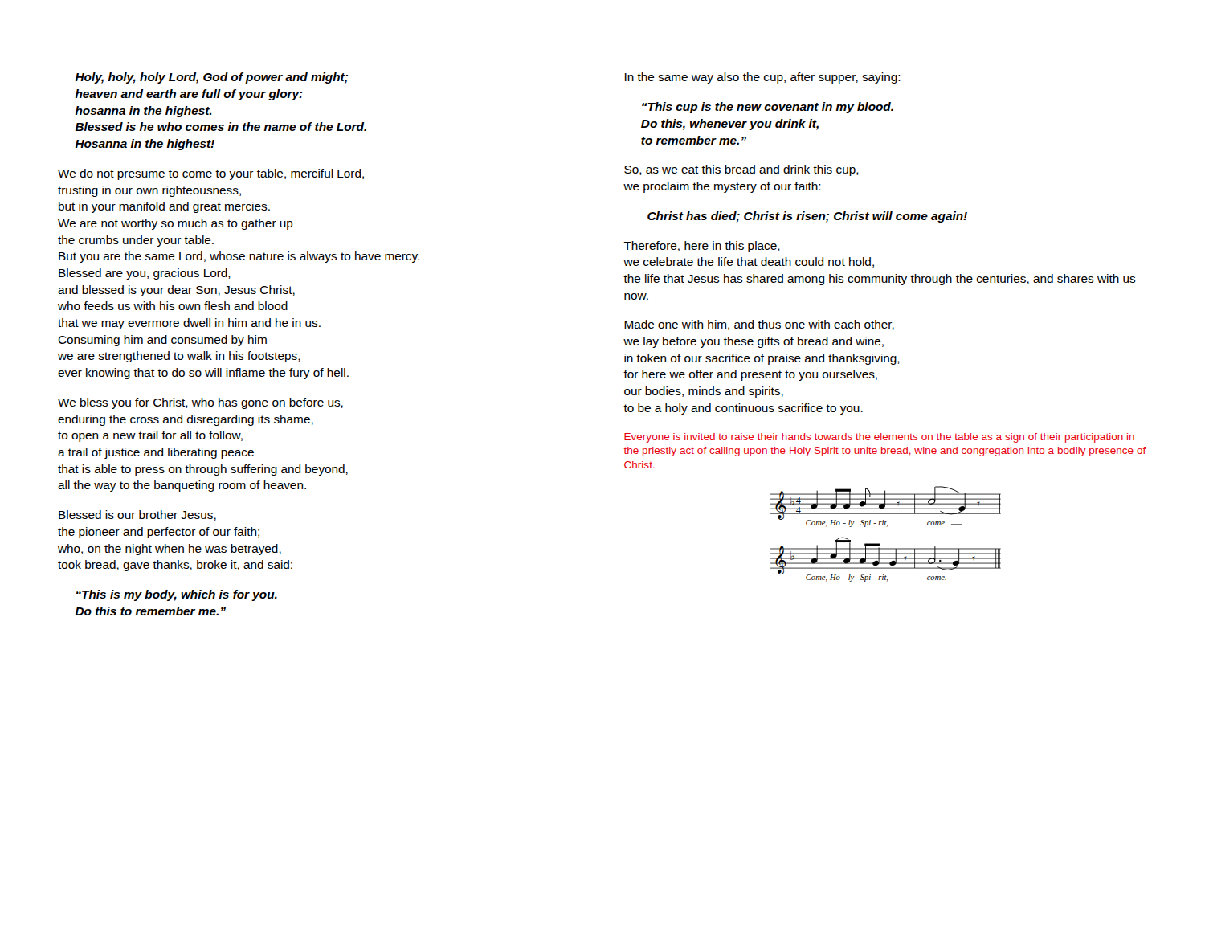Holy, holy, holy Lord, God of power and might;
heaven and earth are full of your glory:
hosanna in the highest.
Blessed is he who comes in the name of the Lord.
Hosanna in the highest!
We do not presume to come to your table, merciful Lord,
trusting in our own righteousness,
but in your manifold and great mercies.
We are not worthy so much as to gather up
the crumbs under your table.
But you are the same Lord, whose nature is always to have mercy.
Blessed are you, gracious Lord,
and blessed is your dear Son, Jesus Christ,
who feeds us with his own flesh and blood
that we may evermore dwell in him and he in us.
Consuming him and consumed by him
we are strengthened to walk in his footsteps,
ever knowing that to do so will inflame the fury of hell.
We bless you for Christ, who has gone on before us,
enduring the cross and disregarding its shame,
to open a new trail for all to follow,
a trail of justice and liberating peace
that is able to press on through suffering and beyond,
all the way to the banqueting room of heaven.
Blessed is our brother Jesus,
the pioneer and perfector of our faith;
who, on the night when he was betrayed,
took bread, gave thanks, broke it, and said:
“This is my body, which is for you.
Do this to remember me.”
In the same way also the cup, after supper, saying:
“This cup is the new covenant in my blood.
Do this, whenever you drink it,
to remember me.”
So, as we eat this bread and drink this cup,
we proclaim the mystery of our faith:
Christ has died; Christ is risen; Christ will come again!
Therefore, here in this place,
we celebrate the life that death could not hold,
the life that Jesus has shared among his community through the centuries, and shares with us now.
Made one with him, and thus one with each other,
we lay before you these gifts of bread and wine,
in token of our sacrifice of praise and thanksgiving,
for here we offer and present to you ourselves,
our bodies, minds and spirits,
to be a holy and continuous sacrifice to you.
Everyone is invited to raise their hands towards the elements on the table as a sign of their participation in the priestly act of calling upon the Holy Spirit to unite bread, wine and congregation into a bodily presence of Christ.
𝄞 ♭ 4 4 𝄾 𝄾 Come, Ho - ly Spi - rit, come. 𝄞 ♭ 𝄾 𝄾 Come, Ho - ly Spi - rit, come.